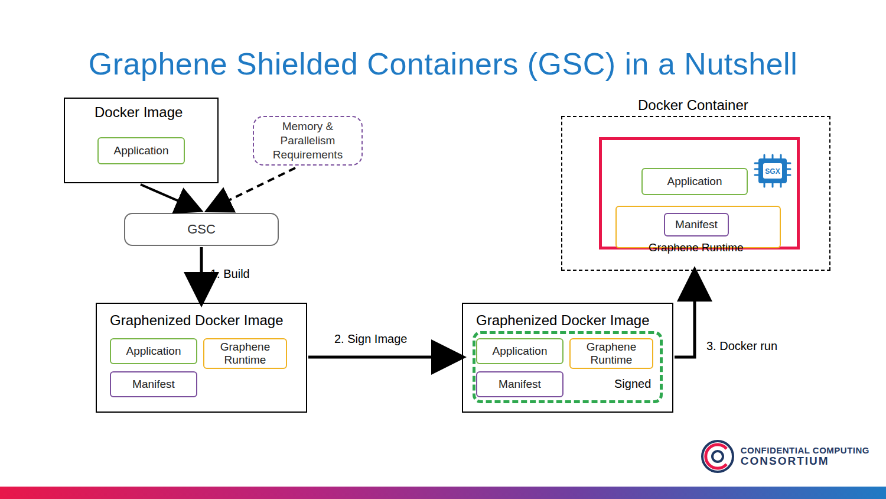Graphene Shielded Containers (GSC) in a Nutshell
Docker Image
Application
Memory &
Parallelism
Requirements
GSC
Graphenized Docker Image
Application
Graphene
Runtime
Manifest
Graphenized Docker Image
Application
Graphene
Runtime
Manifest
Signed
Docker Container
Application
Manifest
Graphene Runtime
SGX
1. Build
2. Sign Image
3. Docker run
CONFIDENTIAL COMPUTING
CONSORTIUM